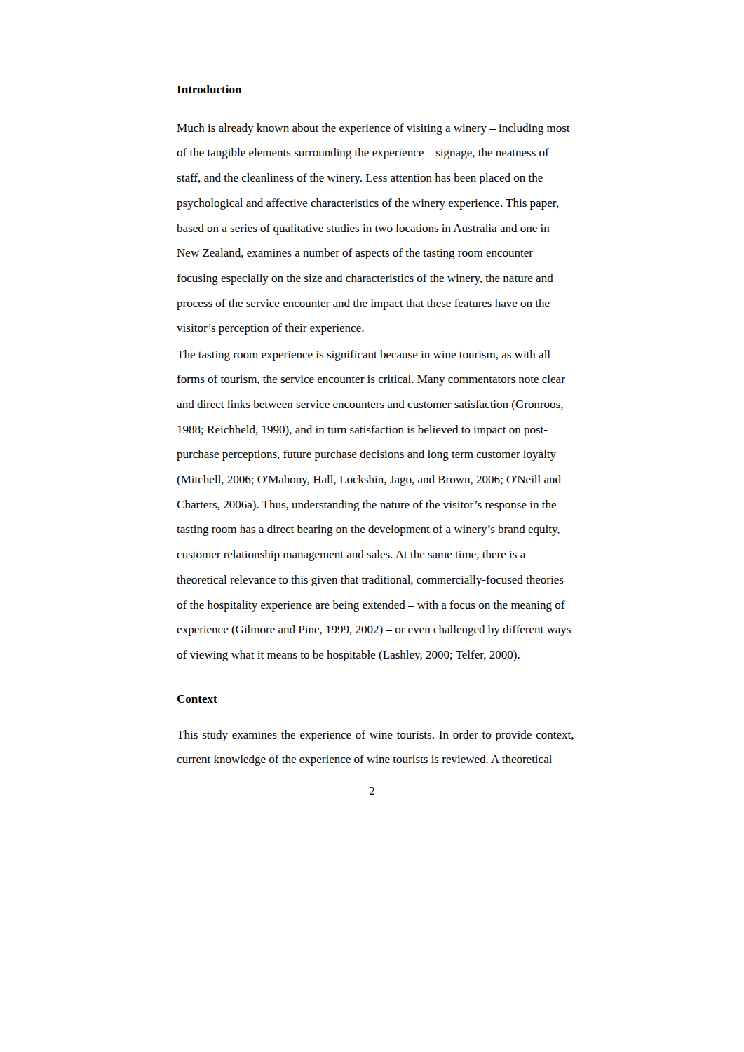Introduction
Much is already known about the experience of visiting a winery – including most of the tangible elements surrounding the experience – signage, the neatness of staff, and the cleanliness of the winery. Less attention has been placed on the psychological and affective characteristics of the winery experience. This paper, based on a series of qualitative studies in two locations in Australia and one in New Zealand, examines a number of aspects of the tasting room encounter focusing especially on the size and characteristics of the winery, the nature and process of the service encounter and the impact that these features have on the visitor’s perception of their experience.
The tasting room experience is significant because in wine tourism, as with all forms of tourism, the service encounter is critical. Many commentators note clear and direct links between service encounters and customer satisfaction (Gronroos, 1988; Reichheld, 1990), and in turn satisfaction is believed to impact on post-purchase perceptions, future purchase decisions and long term customer loyalty (Mitchell, 2006; O'Mahony, Hall, Lockshin, Jago, and Brown, 2006; O'Neill and Charters, 2006a). Thus, understanding the nature of the visitor’s response in the tasting room has a direct bearing on the development of a winery’s brand equity, customer relationship management and sales. At the same time, there is a theoretical relevance to this given that traditional, commercially-focused theories of the hospitality experience are being extended – with a focus on the meaning of experience (Gilmore and Pine, 1999, 2002) – or even challenged by different ways of viewing what it means to be hospitable (Lashley, 2000; Telfer, 2000).
Context
This study examines the experience of wine tourists. In order to provide context, current knowledge of the experience of wine tourists is reviewed. A theoretical
2